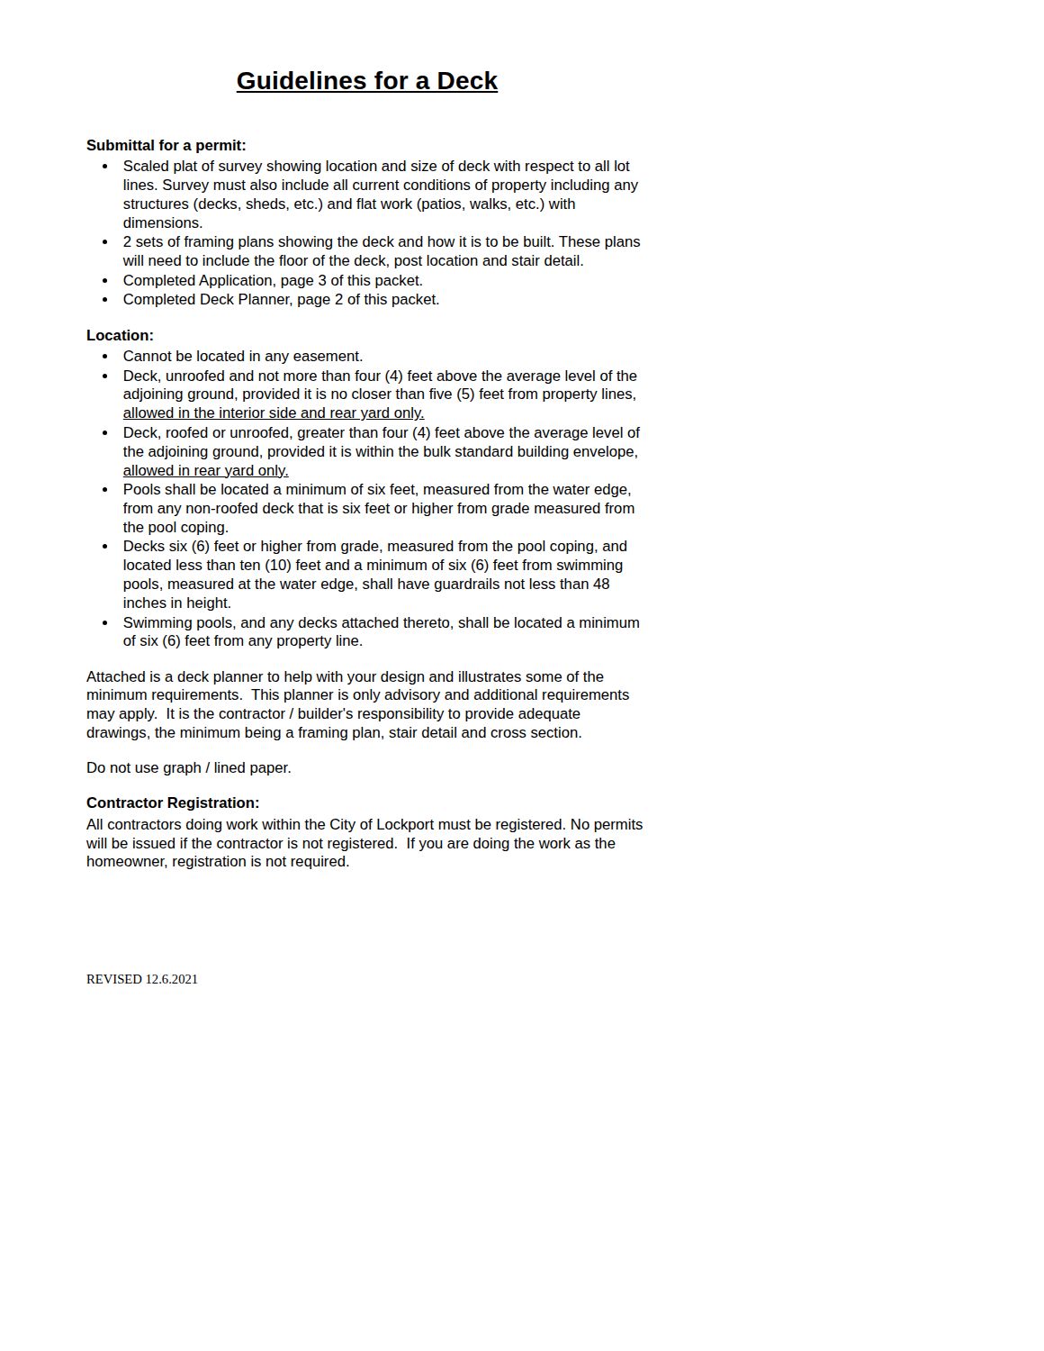Guidelines for a Deck
Submittal for a permit:
Scaled plat of survey showing location and size of deck with respect to all lot lines. Survey must also include all current conditions of property including any structures (decks, sheds, etc.) and flat work (patios, walks, etc.) with dimensions.
2 sets of framing plans showing the deck and how it is to be built. These plans will need to include the floor of the deck, post location and stair detail.
Completed Application, page 3 of this packet.
Completed Deck Planner, page 2 of this packet.
Location:
Cannot be located in any easement.
Deck, unroofed and not more than four (4) feet above the average level of the adjoining ground, provided it is no closer than five (5) feet from property lines, allowed in the interior side and rear yard only.
Deck, roofed or unroofed, greater than four (4) feet above the average level of the adjoining ground, provided it is within the bulk standard building envelope, allowed in rear yard only.
Pools shall be located a minimum of six feet, measured from the water edge, from any non-roofed deck that is six feet or higher from grade measured from the pool coping.
Decks six (6) feet or higher from grade, measured from the pool coping, and located less than ten (10) feet and a minimum of six (6) feet from swimming pools, measured at the water edge, shall have guardrails not less than 48 inches in height.
Swimming pools, and any decks attached thereto, shall be located a minimum of six (6) feet from any property line.
Attached is a deck planner to help with your design and illustrates some of the minimum requirements. This planner is only advisory and additional requirements may apply. It is the contractor / builder's responsibility to provide adequate drawings, the minimum being a framing plan, stair detail and cross section.
Do not use graph / lined paper.
Contractor Registration:
All contractors doing work within the City of Lockport must be registered. No permits will be issued if the contractor is not registered. If you are doing the work as the homeowner, registration is not required.
REVISED 12.6.2021